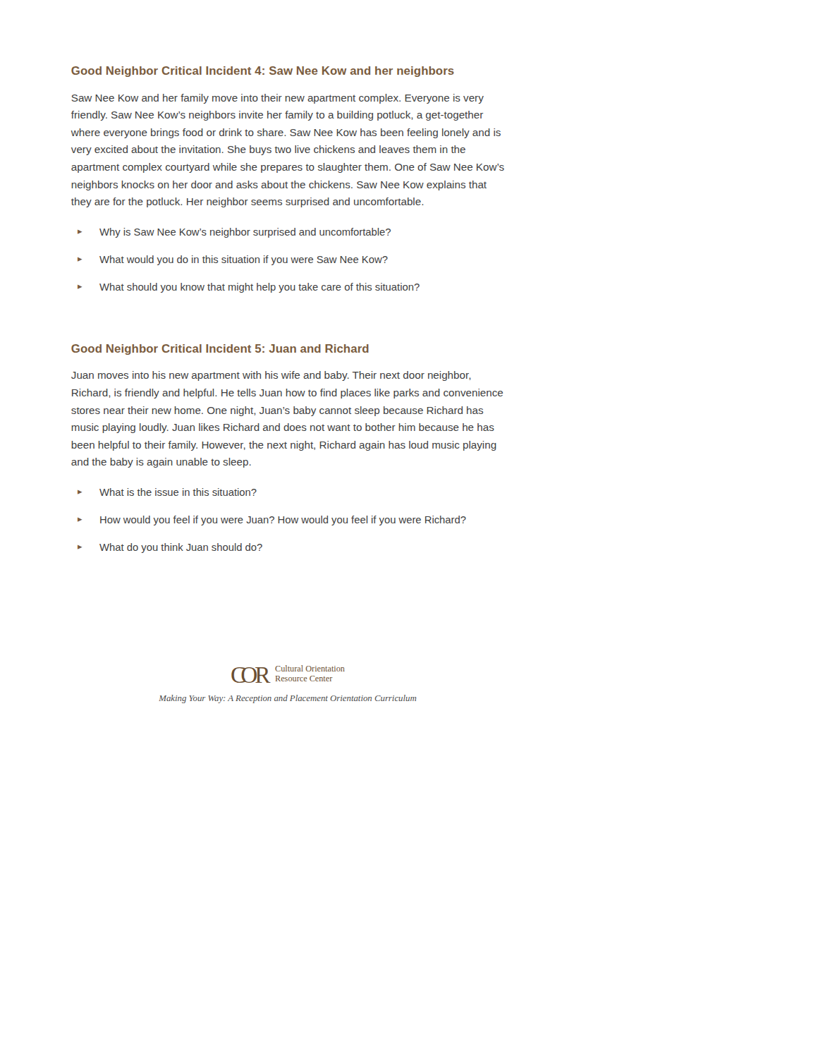Good Neighbor Critical Incident 4: Saw Nee Kow and her neighbors
Saw Nee Kow and her family move into their new apartment complex. Everyone is very friendly. Saw Nee Kow’s neighbors invite her family to a building potluck, a get-together where everyone brings food or drink to share. Saw Nee Kow has been feeling lonely and is very excited about the invitation. She buys two live chickens and leaves them in the apartment complex courtyard while she prepares to slaughter them. One of Saw Nee Kow’s neighbors knocks on her door and asks about the chickens. Saw Nee Kow explains that they are for the potluck. Her neighbor seems surprised and uncomfortable.
Why is Saw Nee Kow’s neighbor surprised and uncomfortable?
What would you do in this situation if you were Saw Nee Kow?
What should you know that might help you take care of this situation?
Good Neighbor Critical Incident 5: Juan and Richard
Juan moves into his new apartment with his wife and baby. Their next door neighbor, Richard, is friendly and helpful. He tells Juan how to find places like parks and convenience stores near their new home. One night, Juan’s baby cannot sleep because Richard has music playing loudly. Juan likes Richard and does not want to bother him because he has been helpful to their family. However, the next night, Richard again has loud music playing and the baby is again unable to sleep.
What is the issue in this situation?
How would you feel if you were Juan? How would you feel if you were Richard?
What do you think Juan should do?
COR Cultural Orientation
Resource Center
Making Your Way: A Reception and Placement Orientation Curriculum